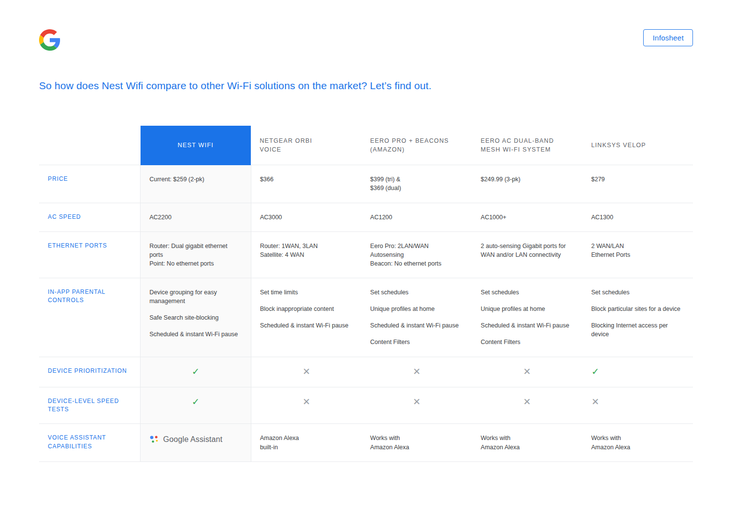Infosheet
So how does Nest Wifi compare to other Wi-Fi solutions on the market? Let’s find out.
| | Nest Wifi | Netgear Orbi Voice | Eero Pro + Beacons (Amazon) | Eero AC Dual-Band Mesh Wi-Fi System | Linksys Velop |
| --- | --- | --- | --- | --- | --- |
| Price | Current: $259 (2-pk) | $366 | $399 (tri) & $369 (dual) | $249.99 (3-pk) | $279 |
| AC Speed | AC2200 | AC3000 | AC1200 | AC1000+ | AC1300 |
| Ethernet Ports | Router: Dual gigabit ethernet ports Point: No ethernet ports | Router: 1WAN, 3LAN Satellite: 4 WAN | Eero Pro: 2LAN/WAN Autosensing Beacon: No ethernet ports | 2 auto-sensing Gigabit ports for WAN and/or LAN connectivity | 2 WAN/LAN Ethernet Ports |
| In-App Parental Controls | Device grouping for easy management Safe Search site-blocking Scheduled & instant Wi-Fi pause | Set time limits Block inappropriate content Scheduled & instant Wi-Fi pause | Set schedules Unique profiles at home Scheduled & instant Wi-Fi pause Content Filters | Set schedules Unique profiles at home Scheduled & instant Wi-Fi pause Content Filters | Set schedules Block particular sites for a device Blocking Internet access per device |
| Device Prioritization | ✓ | ✕ | ✕ | ✕ | ✓ |
| Device-Level Speed Tests | ✓ | ✕ | ✕ | ✕ | ✕ |
| Voice Assistant Capabilities | Google Assistant | Amazon Alexa built-in | Works with Amazon Alexa | Works with Amazon Alexa | Works with Amazon Alexa |